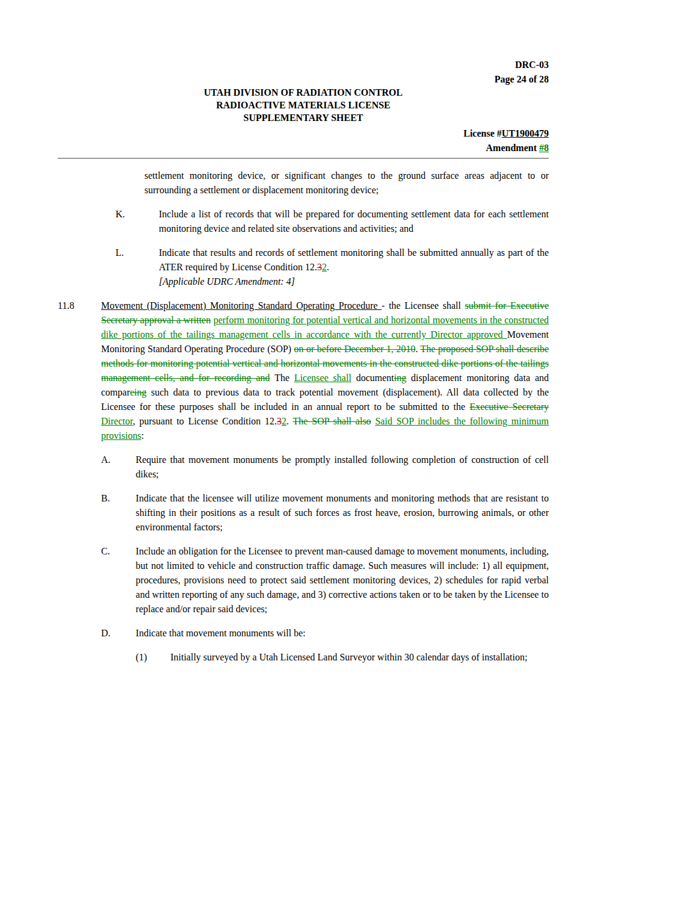DRC-03
Page 24 of 28
UTAH DIVISION OF RADIATION CONTROL
RADIOACTIVE MATERIALS LICENSE
SUPPLEMENTARY SHEET
License #UT1900479
Amendment #8
settlement monitoring device, or significant changes to the ground surface areas adjacent to or surrounding a settlement or displacement monitoring device;
K.
Include a list of records that will be prepared for documenting settlement data for each settlement monitoring device and related site observations and activities; and
L.
Indicate that results and records of settlement monitoring shall be submitted annually as part of the ATER required by License Condition 12.32.
[Applicable UDRC Amendment: 4]
11.8
Movement (Displacement) Monitoring Standard Operating Procedure - the Licensee shall submit for Executive Secretary approval a written perform monitoring for potential vertical and horizontal movements in the constructed dike portions of the tailings management cells in accordance with the currently Director approved Movement Monitoring Standard Operating Procedure (SOP) on or before December 1, 2010. The proposed SOP shall describe methods for monitoring potential vertical and horizontal movements in the constructed dike portions of the tailings management cells, and for recording and The Licensee shall documenting displacement monitoring data and compareing such data to previous data to track potential movement (displacement). All data collected by the Licensee for these purposes shall be included in an annual report to be submitted to the Executive Secretary Director, pursuant to License Condition 12.32. The SOP shall also Said SOP includes the following minimum provisions:
A.
Require that movement monuments be promptly installed following completion of construction of cell dikes;
B.
Indicate that the licensee will utilize movement monuments and monitoring methods that are resistant to shifting in their positions as a result of such forces as frost heave, erosion, burrowing animals, or other environmental factors;
C.
Include an obligation for the Licensee to prevent man-caused damage to movement monuments, including, but not limited to vehicle and construction traffic damage. Such measures will include: 1) all equipment, procedures, provisions need to protect said settlement monitoring devices, 2) schedules for rapid verbal and written reporting of any such damage, and 3) corrective actions taken or to be taken by the Licensee to replace and/or repair said devices;
D.
Indicate that movement monuments will be:
(1)
Initially surveyed by a Utah Licensed Land Surveyor within 30 calendar days of installation;